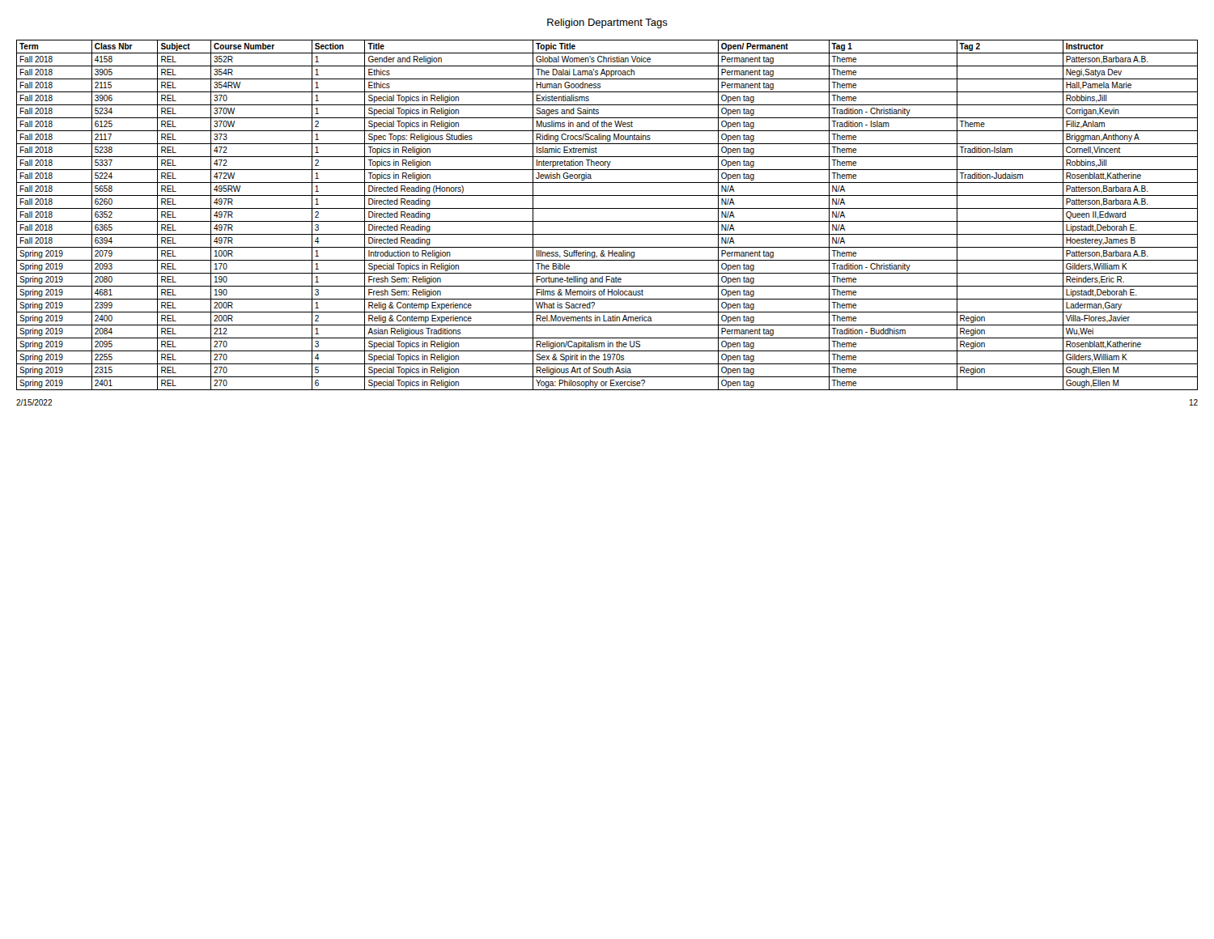Religion Department Tags
| Term | Class Nbr | Subject | Course Number | Section | Title | Topic Title | Open/ Permanent | Tag 1 | Tag 2 | Instructor |
| --- | --- | --- | --- | --- | --- | --- | --- | --- | --- | --- |
| Fall 2018 | 4158 | REL | 352R | 1 | Gender and Religion | Global Women's Christian Voice | Permanent tag | Theme | | Patterson,Barbara A.B. |
| Fall 2018 | 3905 | REL | 354R | 1 | Ethics | The Dalai Lama's Approach | Permanent tag | Theme | | Negi,Satya Dev |
| Fall 2018 | 2115 | REL | 354RW | 1 | Ethics | Human Goodness | Permanent tag | Theme | | Hall,Pamela Marie |
| Fall 2018 | 3906 | REL | 370 | 1 | Special Topics in Religion | Existentialisms | Open tag | Theme | | Robbins,Jill |
| Fall 2018 | 5234 | REL | 370W | 1 | Special Topics in Religion | Sages and Saints | Open tag | Tradition - Christianity | | Corrigan,Kevin |
| Fall 2018 | 6125 | REL | 370W | 2 | Special Topics in Religion | Muslims in and of the West | Open tag | Tradition - Islam | Theme | Filiz,Anlam |
| Fall 2018 | 2117 | REL | 373 | 1 | Spec Tops: Religious Studies | Riding Crocs/Scaling Mountains | Open tag | Theme | | Briggman,Anthony A |
| Fall 2018 | 5238 | REL | 472 | 1 | Topics in Religion | Islamic Extremist | Open tag | Theme | Tradition-Islam | Cornell,Vincent |
| Fall 2018 | 5337 | REL | 472 | 2 | Topics in Religion | Interpretation Theory | Open tag | Theme | | Robbins,Jill |
| Fall 2018 | 5224 | REL | 472W | 1 | Topics in Religion | Jewish Georgia | Open tag | Theme | Tradition-Judaism | Rosenblatt,Katherine |
| Fall 2018 | 5658 | REL | 495RW | 1 | Directed Reading (Honors) | | N/A | N/A | | Patterson,Barbara A.B. |
| Fall 2018 | 6260 | REL | 497R | 1 | Directed Reading | | N/A | N/A | | Patterson,Barbara A.B. |
| Fall 2018 | 6352 | REL | 497R | 2 | Directed Reading | | N/A | N/A | | Queen II,Edward |
| Fall 2018 | 6365 | REL | 497R | 3 | Directed Reading | | N/A | N/A | | Lipstadt,Deborah E. |
| Fall 2018 | 6394 | REL | 497R | 4 | Directed Reading | | N/A | N/A | | Hoesterey,James B |
| Spring 2019 | 2079 | REL | 100R | 1 | Introduction to Religion | Illness, Suffering, & Healing | Permanent tag | Theme | | Patterson,Barbara A.B. |
| Spring 2019 | 2093 | REL | 170 | 1 | Special Topics in Religion | The Bible | Open tag | Tradition - Christianity | | Gilders,William K |
| Spring 2019 | 2080 | REL | 190 | 1 | Fresh Sem: Religion | Fortune-telling and Fate | Open tag | Theme | | Reinders,Eric R. |
| Spring 2019 | 4681 | REL | 190 | 3 | Fresh Sem: Religion | Films & Memoirs of Holocaust | Open tag | Theme | | Lipstadt,Deborah E. |
| Spring 2019 | 2399 | REL | 200R | 1 | Relig & Contemp Experience | What is Sacred? | Open tag | Theme | | Laderman,Gary |
| Spring 2019 | 2400 | REL | 200R | 2 | Relig & Contemp Experience | Rel.Movements in Latin America | Open tag | Theme | Region | Villa-Flores,Javier |
| Spring 2019 | 2084 | REL | 212 | 1 | Asian Religious Traditions | | Permanent tag | Tradition - Buddhism | Region | Wu,Wei |
| Spring 2019 | 2095 | REL | 270 | 3 | Special Topics in Religion | Religion/Capitalism in the US | Open tag | Theme | Region | Rosenblatt,Katherine |
| Spring 2019 | 2255 | REL | 270 | 4 | Special Topics in Religion | Sex & Spirit in the 1970s | Open tag | Theme | | Gilders,William K |
| Spring 2019 | 2315 | REL | 270 | 5 | Special Topics in Religion | Religious Art of South Asia | Open tag | Theme | Region | Gough,Ellen M |
| Spring 2019 | 2401 | REL | 270 | 6 | Special Topics in Religion | Yoga: Philosophy or Exercise? | Open tag | Theme | | Gough,Ellen M |
2/15/2022 12